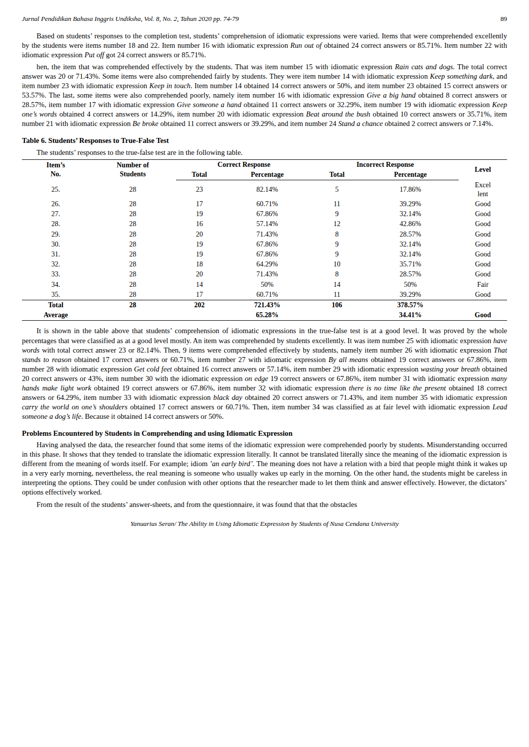Jurnal Pendidikan Bahasa Inggris Undiksha, Vol. 8, No. 2, Tahun 2020 pp. 74-79 89
Based on students’ responses to the completion test, students’ comprehension of idiomatic expressions were varied. Items that were comprehended excellently by the students were items number 18 and 22. Item number 16 with idiomatic expression Run out of obtained 24 correct answers or 85.71%. Item number 22 with idiomatic expression Put off got 24 correct answers or 85.71%.
hen, the item that was comprehended effectively by the students. That was item number 15 with idiomatic expression Rain cats and dogs. The total correct answer was 20 or 71.43%. Some items were also comprehended fairly by students. They were item number 14 with idiomatic expression Keep something dark, and item number 23 with idiomatic expression Keep in touch. Item number 14 obtained 14 correct answers or 50%, and item number 23 obtained 15 correct answers or 53.57%. The last, some items were also comprehended poorly, namely item number 16 with idiomatic expression Give a big hand obtained 8 correct answers or 28.57%, item number 17 with idiomatic expression Give someone a hand obtained 11 correct answers or 32.29%, item number 19 with idiomatic expression Keep one’s words obtained 4 correct answers or 14.29%, item number 20 with idiomatic expression Beat around the bush obtained 10 correct answers or 35.71%, item number 21 with idiomatic expression Be broke obtained 11 correct answers or 39.29%, and item number 24 Stand a chance obtained 2 correct answers or 7.14%.
Table 6. Students’ Responses to True-False Test
The students’ responses to the true-false test are in the following table.
| Item’s No. | Number of Students | Correct Response | Incorrect Response | Level |
| --- | --- | --- | --- | --- |
| Total | Percentage | Total | Percentage |
| 25. | 28 | 23 | 82.14% | 5 | 17.86% | Excel lent |
| 26. | 28 | 17 | 60.71% | 11 | 39.29% | Good |
| 27. | 28 | 19 | 67.86% | 9 | 32.14% | Good |
| 28. | 28 | 16 | 57.14% | 12 | 42.86% | Good |
| 29. | 28 | 20 | 71.43% | 8 | 28.57% | Good |
| 30. | 28 | 19 | 67.86% | 9 | 32.14% | Good |
| 31. | 28 | 19 | 67.86% | 9 | 32.14% | Good |
| 32. | 28 | 18 | 64.29% | 10 | 35.71% | Good |
| 33. | 28 | 20 | 71.43% | 8 | 28.57% | Good |
| 34. | 28 | 14 | 50% | 14 | 50% | Fair |
| 35. | 28 | 17 | 60.71% | 11 | 39.29% | Good |
| Total | 28 | 202 | 721.43% | 106 | 378.57% | |
| Average | | | 65.28% | | 34.41% | Good |
It is shown in the table above that students’ comprehension of idiomatic expressions in the true-false test is at a good level. It was proved by the whole percentages that were classified as at a good level mostly. An item was comprehended by students excellently. It was item number 25 with idiomatic expression have words with total correct answer 23 or 82.14%. Then, 9 items were comprehended effectively by students, namely item number 26 with idiomatic expression That stands to reason obtained 17 correct answers or 60.71%, item number 27 with idiomatic expression By all means obtained 19 correct answers or 67.86%, item number 28 with idiomatic expression Get cold feet obtained 16 correct answers or 57.14%, item number 29 with idiomatic expression wasting your breath obtained 20 correct answers or 43%, item number 30 with the idiomatic expression on edge 19 correct answers or 67.86%, item number 31 with idiomatic expression many hands make light work obtained 19 correct answers or 67.86%, item number 32 with idiomatic expression there is no time like the present obtained 18 correct answers or 64.29%, item number 33 with idiomatic expression black day obtained 20 correct answers or 71.43%, and item number 35 with idiomatic expression carry the world on one’s shoulders obtained 17 correct answers or 60.71%. Then, item number 34 was classified as at fair level with idiomatic expression Lead someone a dog’s life. Because it obtained 14 correct answers or 50%.
Problems Encountered by Students in Comprehending and using Idiomatic Expression
Having analysed the data, the researcher found that some items of the idiomatic expression were comprehended poorly by students. Misunderstanding occurred in this phase. It shows that they tended to translate the idiomatic expression literally. It cannot be translated literally since the meaning of the idiomatic expression is different from the meaning of words itself. For example; idiom ’an early bird’. The meaning does not have a relation with a bird that people might think it wakes up in a very early morning, nevertheless, the real meaning is someone who usually wakes up early in the morning. On the other hand, the students might be careless in interpreting the options. They could be under confusion with other options that the researcher made to let them think and answer effectively. However, the dictators’ options effectively worked.
From the result of the students’ answer-sheets, and from the questionnaire, it was found that that the obstacles
Yanuarius Seran/ The Ability in Using Idiomatic Expression by Students of Nusa Cendana University